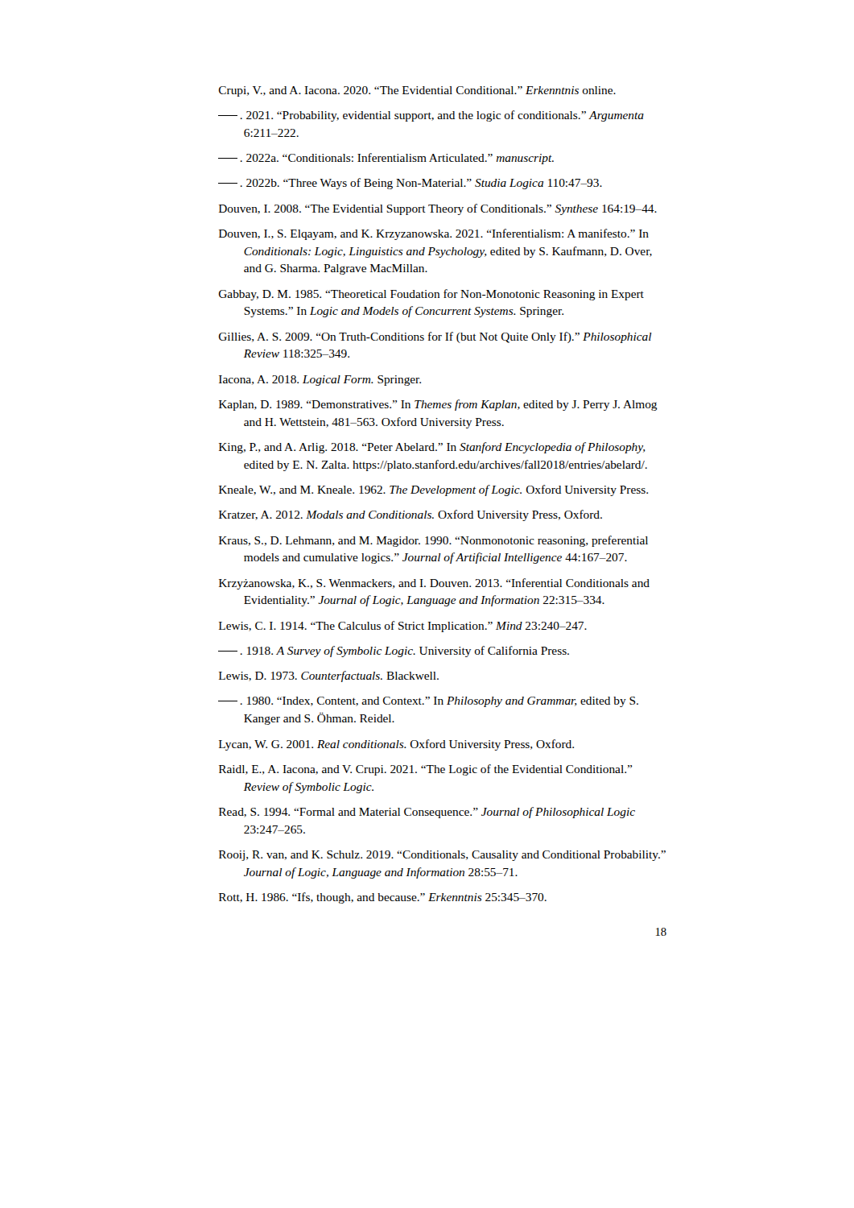Crupi, V., and A. Iacona. 2020. “The Evidential Conditional.” Erkenntnis online.
. 2021. “Probability, evidential support, and the logic of conditionals.” Argumenta 6:211–222.
. 2022a. “Conditionals: Inferentialism Articulated.” manuscript.
. 2022b. “Three Ways of Being Non-Material.” Studia Logica 110:47–93.
Douven, I. 2008. “The Evidential Support Theory of Conditionals.” Synthese 164:19–44.
Douven, I., S. Elqayam, and K. Krzyzanowska. 2021. “Inferentialism: A manifesto.” In Conditionals: Logic, Linguistics and Psychology, edited by S. Kaufmann, D. Over, and G. Sharma. Palgrave MacMillan.
Gabbay, D. M. 1985. “Theoretical Foudation for Non-Monotonic Reasoning in Expert Systems.” In Logic and Models of Concurrent Systems. Springer.
Gillies, A. S. 2009. “On Truth-Conditions for If (but Not Quite Only If).” Philosophical Review 118:325–349.
Iacona, A. 2018. Logical Form. Springer.
Kaplan, D. 1989. “Demonstratives.” In Themes from Kaplan, edited by J. Perry J. Almog and H. Wettstein, 481–563. Oxford University Press.
King, P., and A. Arlig. 2018. “Peter Abelard.” In Stanford Encyclopedia of Philosophy, edited by E. N. Zalta. https://plato.stanford.edu/archives/fall2018/entries/abelard/.
Kneale, W., and M. Kneale. 1962. The Development of Logic. Oxford University Press.
Kratzer, A. 2012. Modals and Conditionals. Oxford University Press, Oxford.
Kraus, S., D. Lehmann, and M. Magidor. 1990. “Nonmonotonic reasoning, preferential models and cumulative logics.” Journal of Artificial Intelligence 44:167–207.
Krzyżanowska, K., S. Wenmackers, and I. Douven. 2013. “Inferential Conditionals and Evidentiality.” Journal of Logic, Language and Information 22:315–334.
Lewis, C. I. 1914. “The Calculus of Strict Implication.” Mind 23:240–247.
. 1918. A Survey of Symbolic Logic. University of California Press.
Lewis, D. 1973. Counterfactuals. Blackwell.
. 1980. “Index, Content, and Context.” In Philosophy and Grammar, edited by S. Kanger and S. Öhman. Reidel.
Lycan, W. G. 2001. Real conditionals. Oxford University Press, Oxford.
Raidl, E., A. Iacona, and V. Crupi. 2021. “The Logic of the Evidential Conditional.” Review of Symbolic Logic.
Read, S. 1994. “Formal and Material Consequence.” Journal of Philosophical Logic 23:247–265.
Rooij, R. van, and K. Schulz. 2019. “Conditionals, Causality and Conditional Probability.” Journal of Logic, Language and Information 28:55–71.
Rott, H. 1986. “Ifs, though, and because.” Erkenntnis 25:345–370.
18